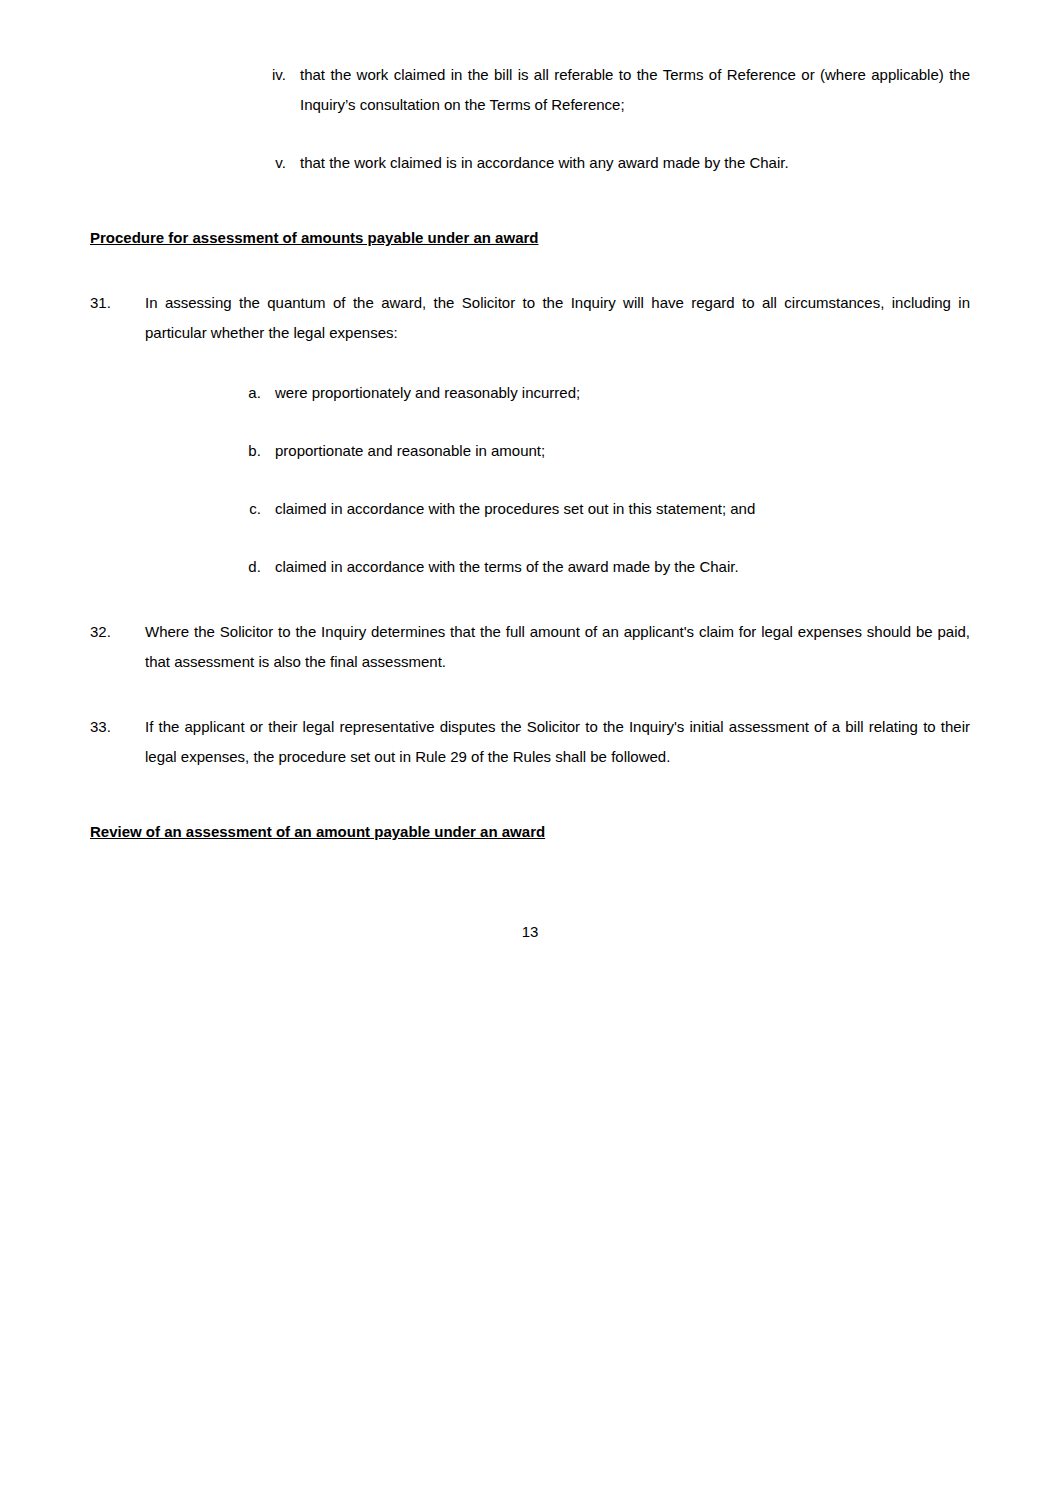that the work claimed in the bill is all referable to the Terms of Reference or (where applicable) the Inquiry’s consultation on the Terms of Reference;
that the work claimed is in accordance with any award made by the Chair.
Procedure for assessment of amounts payable under an award
In assessing the quantum of the award, the Solicitor to the Inquiry will have regard to all circumstances, including in particular whether the legal expenses:
were proportionately and reasonably incurred;
proportionate and reasonable in amount;
claimed in accordance with the procedures set out in this statement; and
claimed in accordance with the terms of the award made by the Chair.
Where the Solicitor to the Inquiry determines that the full amount of an applicant's claim for legal expenses should be paid, that assessment is also the final assessment.
If the applicant or their legal representative disputes the Solicitor to the Inquiry's initial assessment of a bill relating to their legal expenses, the procedure set out in Rule 29 of the Rules shall be followed.
Review of an assessment of an amount payable under an award
13